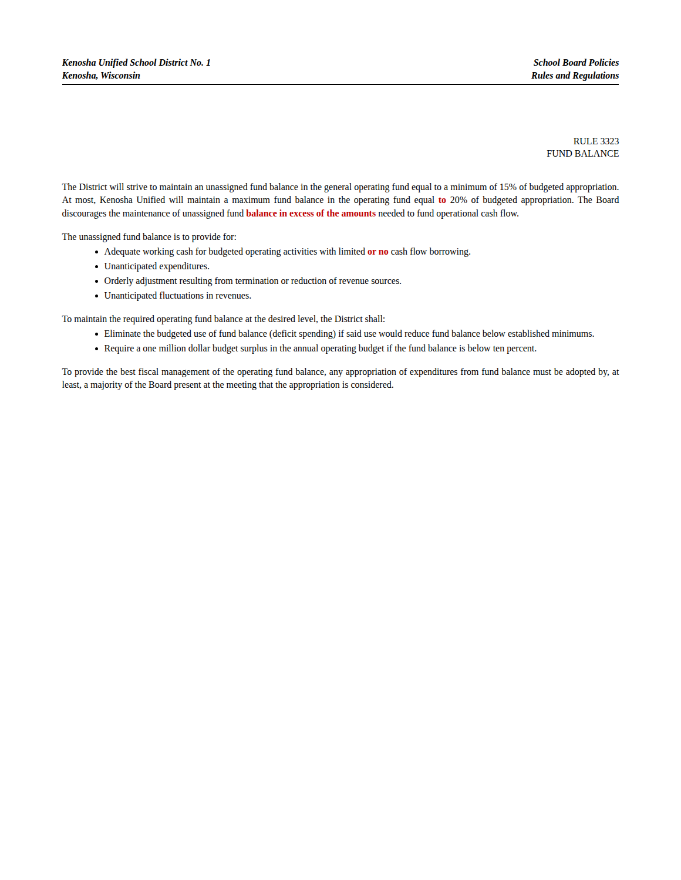Kenosha Unified School District No. 1
Kenosha, Wisconsin
School Board Policies
Rules and Regulations
RULE 3323
FUND BALANCE
The District will strive to maintain an unassigned fund balance in the general operating fund equal to a minimum of 15% of budgeted appropriation. At most, Kenosha Unified will maintain a maximum fund balance in the operating fund equal to 20% of budgeted appropriation. The Board discourages the maintenance of unassigned fund balance in excess of the amounts needed to fund operational cash flow.
The unassigned fund balance is to provide for:
Adequate working cash for budgeted operating activities with limited or no cash flow borrowing.
Unanticipated expenditures.
Orderly adjustment resulting from termination or reduction of revenue sources.
Unanticipated fluctuations in revenues.
To maintain the required operating fund balance at the desired level, the District shall:
Eliminate the budgeted use of fund balance (deficit spending) if said use would reduce fund balance below established minimums.
Require a one million dollar budget surplus in the annual operating budget if the fund balance is below ten percent.
To provide the best fiscal management of the operating fund balance, any appropriation of expenditures from fund balance must be adopted by, at least, a majority of the Board present at the meeting that the appropriation is considered.